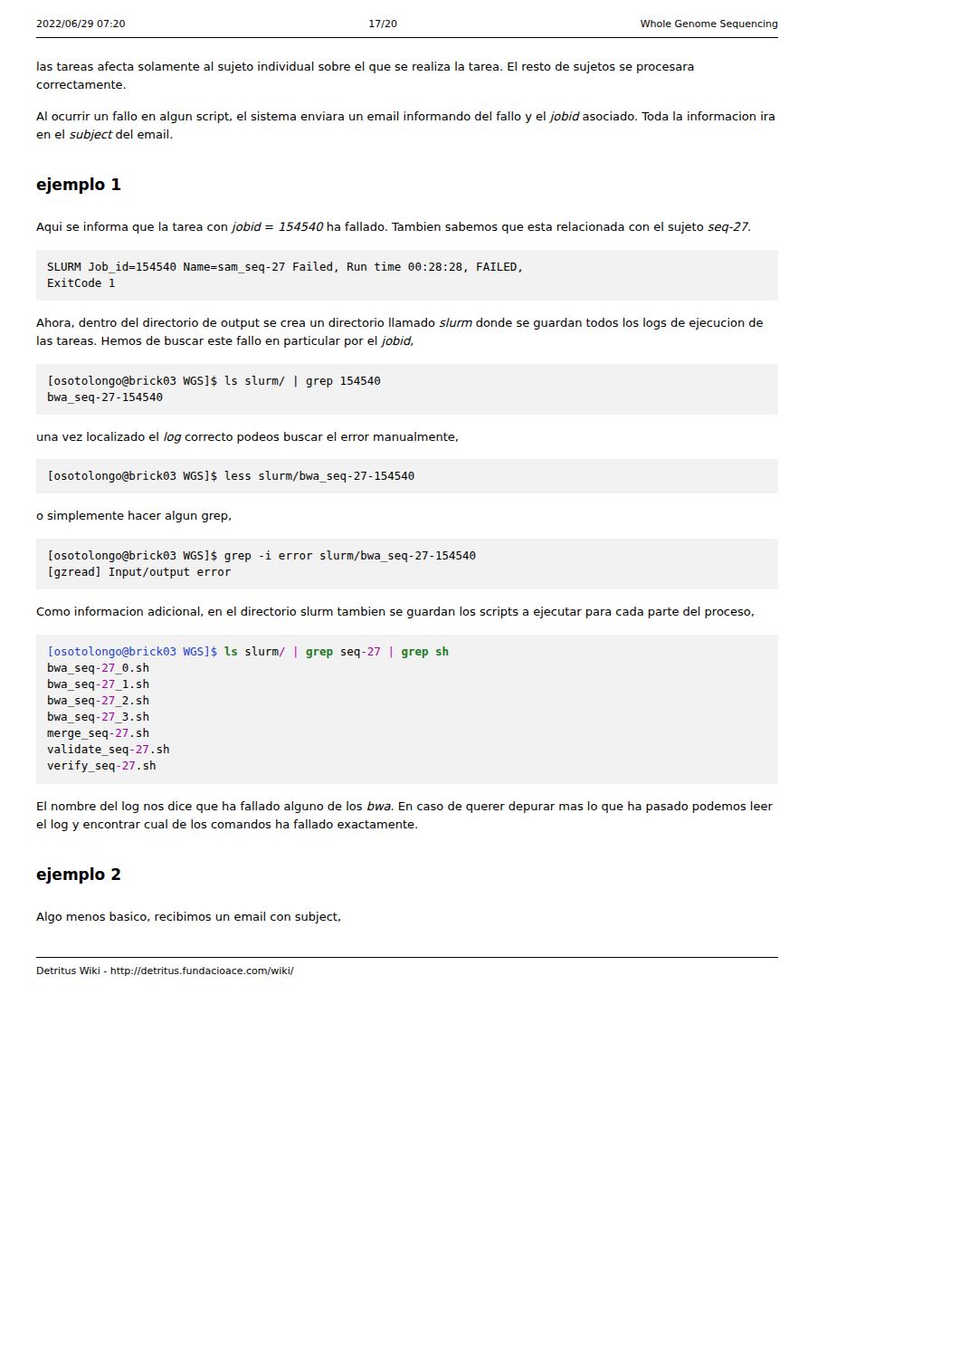2022/06/29 07:20 17/20 Whole Genome Sequencing
las tareas afecta solamente al sujeto individual sobre el que se realiza la tarea. El resto de sujetos se procesara correctamente.
Al ocurrir un fallo en algun script, el sistema enviara un email informando del fallo y el jobid asociado. Toda la informacion ira en el subject del email.
ejemplo 1
Aqui se informa que la tarea con jobid = 154540 ha fallado. Tambien sabemos que esta relacionada con el sujeto seq-27.
SLURM Job_id=154540 Name=sam_seq-27 Failed, Run time 00:28:28, FAILED,
ExitCode 1
Ahora, dentro del directorio de output se crea un directorio llamado slurm donde se guardan todos los logs de ejecucion de las tareas. Hemos de buscar este fallo en particular por el jobid,
[osotolongo@brick03 WGS]$ ls slurm/ | grep 154540
bwa_seq-27-154540
una vez localizado el log correcto podeos buscar el error manualmente,
[osotolongo@brick03 WGS]$ less slurm/bwa_seq-27-154540
o simplemente hacer algun grep,
[osotolongo@brick03 WGS]$ grep -i error slurm/bwa_seq-27-154540
[gzread] Input/output error
Como informacion adicional, en el directorio slurm tambien se guardan los scripts a ejecutar para cada parte del proceso,
[osotolongo@brick03 WGS]$ ls slurm/ | grep seq-27 | grep sh
bwa_seq-27_0.sh
bwa_seq-27_1.sh
bwa_seq-27_2.sh
bwa_seq-27_3.sh
merge_seq-27.sh
validate_seq-27.sh
verify_seq-27.sh
El nombre del log nos dice que ha fallado alguno de los bwa. En caso de querer depurar mas lo que ha pasado podemos leer el log y encontrar cual de los comandos ha fallado exactamente.
ejemplo 2
Algo menos basico, recibimos un email con subject,
Detritus Wiki - http://detritus.fundacioace.com/wiki/